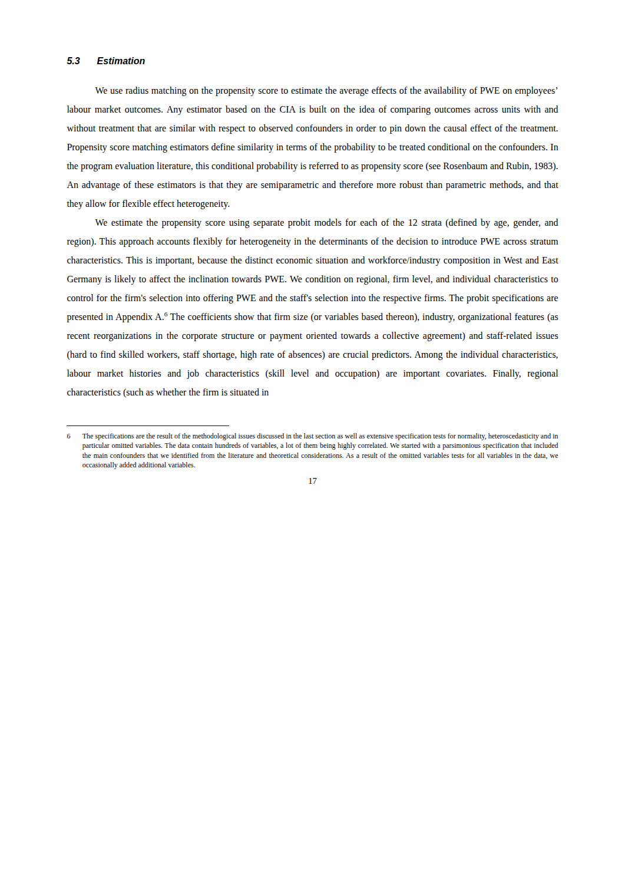5.3 Estimation
We use radius matching on the propensity score to estimate the average effects of the availability of PWE on employees’ labour market outcomes. Any estimator based on the CIA is built on the idea of comparing outcomes across units with and without treatment that are similar with respect to observed confounders in order to pin down the causal effect of the treatment. Propensity score matching estimators define similarity in terms of the probability to be treated conditional on the confounders. In the program evaluation literature, this conditional probability is referred to as propensity score (see Rosenbaum and Rubin, 1983). An advantage of these estimators is that they are semiparametric and therefore more robust than parametric methods, and that they allow for flexible effect heterogeneity.
We estimate the propensity score using separate probit models for each of the 12 strata (defined by age, gender, and region). This approach accounts flexibly for heterogeneity in the determinants of the decision to introduce PWE across stratum characteristics. This is important, because the distinct economic situation and workforce/industry composition in West and East Germany is likely to affect the inclination towards PWE. We condition on regional, firm level, and individual characteristics to control for the firm's selection into offering PWE and the staff's selection into the respective firms. The probit specifications are presented in Appendix A.6 The coefficients show that firm size (or variables based thereon), industry, organizational features (as recent reorganizations in the corporate structure or payment oriented towards a collective agreement) and staff-related issues (hard to find skilled workers, staff shortage, high rate of absences) are crucial predictors. Among the individual characteristics, labour market histories and job characteristics (skill level and occupation) are important covariates. Finally, regional characteristics (such as whether the firm is situated in
6 The specifications are the result of the methodological issues discussed in the last section as well as extensive specification tests for normality, heteroscedasticity and in particular omitted variables. The data contain hundreds of variables, a lot of them being highly correlated. We started with a parsimonious specification that included the main confounders that we identified from the literature and theoretical considerations. As a result of the omitted variables tests for all variables in the data, we occasionally added additional variables.
17